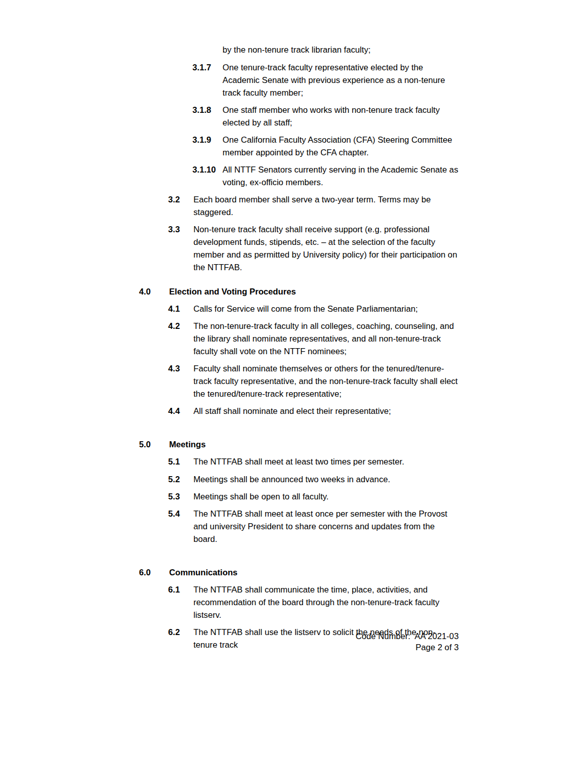by the non-tenure track librarian faculty;
3.1.7 One tenure-track faculty representative elected by the Academic Senate with previous experience as a non-tenure track faculty member;
3.1.8 One staff member who works with non-tenure track faculty elected by all staff;
3.1.9 One California Faculty Association (CFA) Steering Committee member appointed by the CFA chapter.
3.1.10 All NTTF Senators currently serving in the Academic Senate as voting, ex-officio members.
3.2 Each board member shall serve a two-year term. Terms may be staggered.
3.3 Non-tenure track faculty shall receive support (e.g. professional development funds, stipends, etc. – at the selection of the faculty member and as permitted by University policy) for their participation on the NTTFAB.
4.0 Election and Voting Procedures
4.1 Calls for Service will come from the Senate Parliamentarian;
4.2 The non-tenure-track faculty in all colleges, coaching, counseling, and the library shall nominate representatives, and all non-tenure-track faculty shall vote on the NTTF nominees;
4.3 Faculty shall nominate themselves or others for the tenured/tenure-track faculty representative, and the non-tenure-track faculty shall elect the tenured/tenure-track representative;
4.4 All staff shall nominate and elect their representative;
5.0 Meetings
5.1 The NTTFAB shall meet at least two times per semester.
5.2 Meetings shall be announced two weeks in advance.
5.3 Meetings shall be open to all faculty.
5.4 The NTTFAB shall meet at least once per semester with the Provost and university President to share concerns and updates from the board.
6.0 Communications
6.1 The NTTFAB shall communicate the time, place, activities, and recommendation of the board through the non-tenure-track faculty listserv.
6.2 The NTTFAB shall use the listserv to solicit the needs of the non-tenure track
Code Number: AA 2021-03
Page 2 of 3